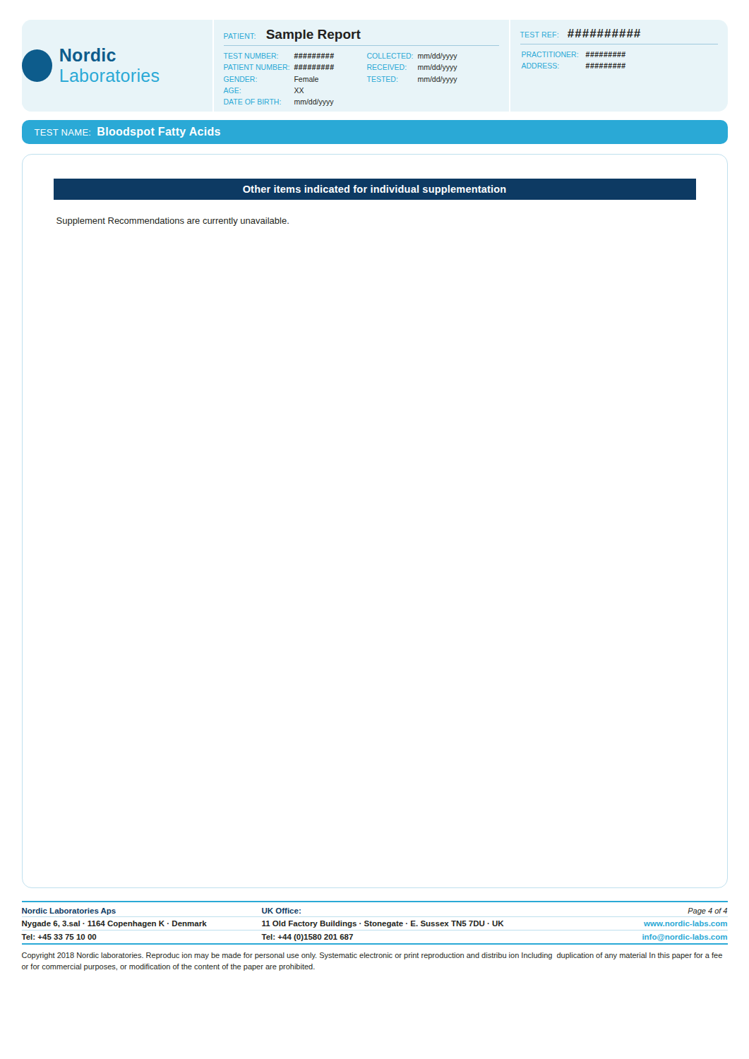Nordic Laboratories
Patient: Sample Report
| Test Number: | ######### |
| Patient Number: | ######### |
| Gender: | Female |
| Age: | XX |
| Date of Birth: | mm/dd/yyyy |
| Collected: | mm/dd/yyyy |
| Received: | mm/dd/yyyy |
| Tested: | mm/dd/yyyy |
Test Ref: ##########
| Practitioner: | ######### |
| Address: | ######### |
TEST NAME: Bloodspot Fatty Acids
Other items indicated for individual supplementation
Supplement Recommendations are currently unavailable.
Nordic Laboratories Aps
UK Office:
Page 4 of 4
Nygade 6, 3.sal · 1164 Copenhagen K · Denmark
11 Old Factory Buildings · Stonegate · E. Sussex TN5 7DU · UK
www.nordic-labs.com
Tel: +45 33 75 10 00
Tel: +44 (0)1580 201 687
info@nordic-labs.com
Copyright 2018 Nordic laboratories. Reproduc ion may be made for personal use only. Systematic electronic or print reproduction and distribu ion Including duplication of any material In this paper for a fee or for commercial purposes, or modification of the content of the paper are prohibited.